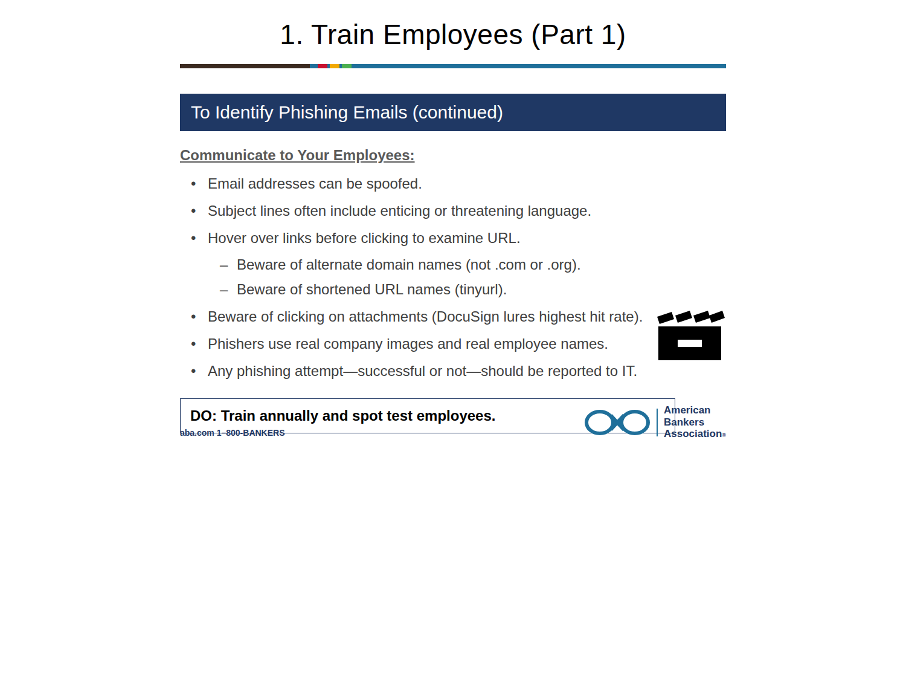1. Train Employees (Part 1)
To Identify Phishing Emails (continued)
Communicate to Your Employees:
Email addresses can be spoofed.
Subject lines often include enticing or threatening language.
Hover over links before clicking to examine URL.
Beware of alternate domain names (not .com or .org).
Beware of shortened URL names (tinyurl).
Beware of clicking on attachments (DocuSign lures highest hit rate).
Phishers use real company images and real employee names.
Any phishing attempt—successful or not—should be reported to IT.
DO: Train annually and spot test employees.
aba.com 1–800-BANKERS
American
Bankers
Association®